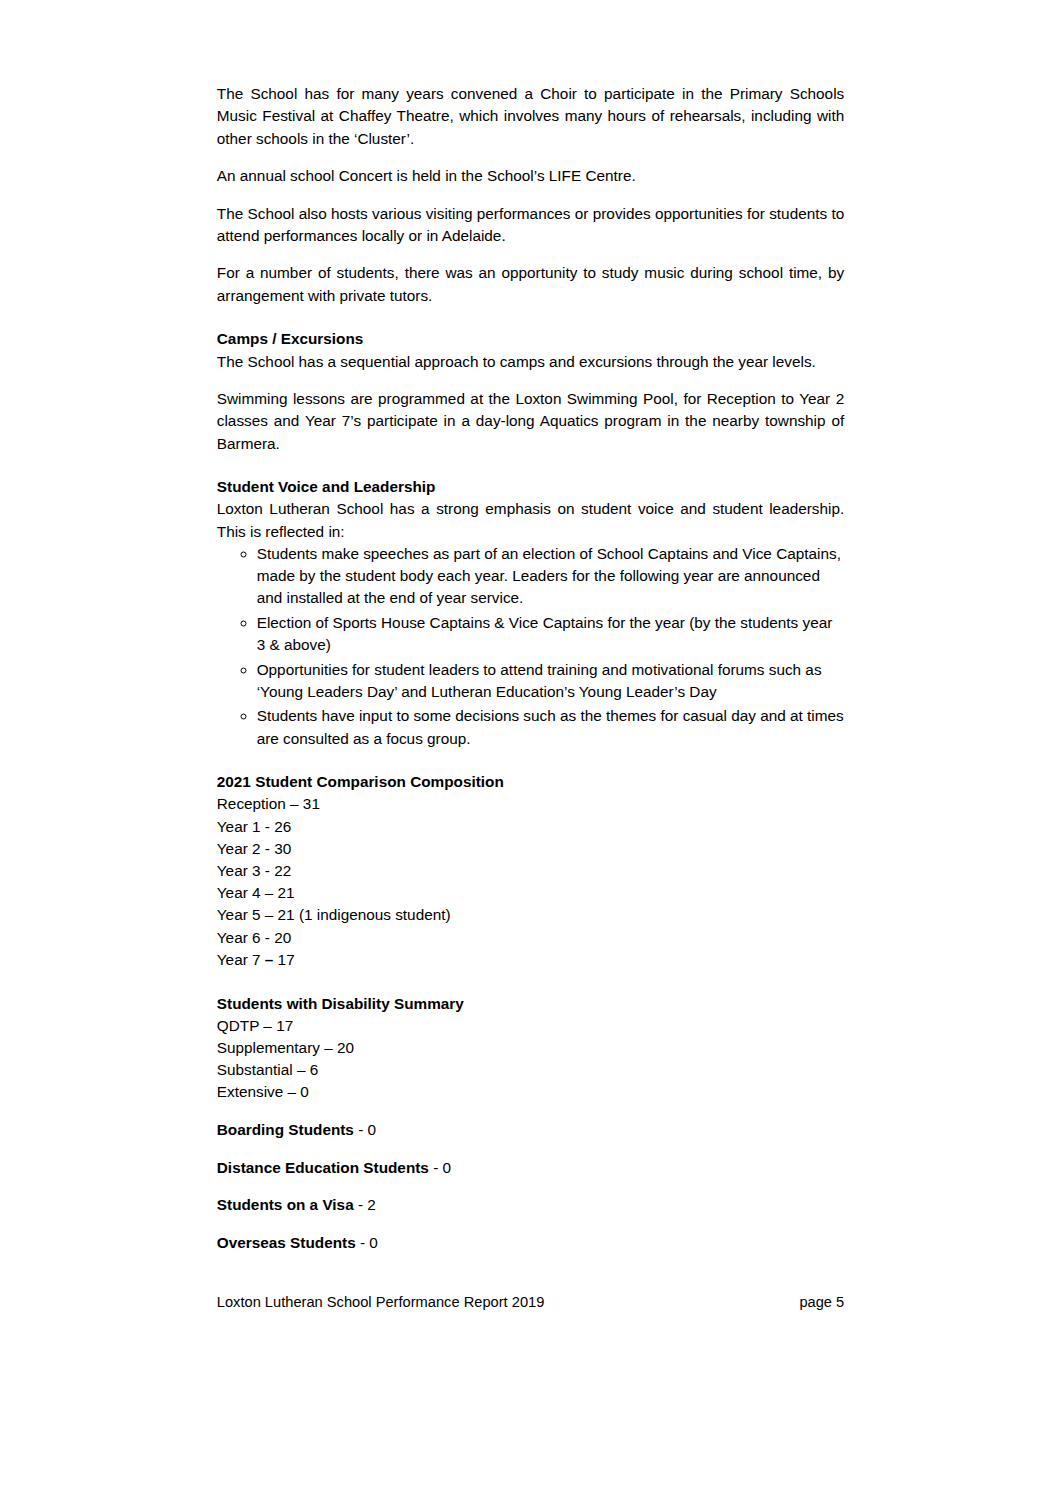The School has for many years convened a Choir to participate in the Primary Schools Music Festival at Chaffey Theatre, which involves many hours of rehearsals, including with other schools in the ‘Cluster’.
An annual school Concert is held in the School’s LIFE Centre.
The School also hosts various visiting performances or provides opportunities for students to attend performances locally or in Adelaide.
For a number of students, there was an opportunity to study music during school time, by arrangement with private tutors.
Camps / Excursions
The School has a sequential approach to camps and excursions through the year levels.
Swimming lessons are programmed at the Loxton Swimming Pool, for Reception to Year 2 classes and Year 7’s participate in a day-long Aquatics program in the nearby township of Barmera.
Student Voice and Leadership
Loxton Lutheran School has a strong emphasis on student voice and student leadership. This is reflected in:
Students make speeches as part of an election of School Captains and Vice Captains, made by the student body each year. Leaders for the following year are announced and installed at the end of year service.
Election of Sports House Captains & Vice Captains for the year (by the students year 3 & above)
Opportunities for student leaders to attend training and motivational forums such as ‘Young Leaders Day’ and Lutheran Education’s Young Leader’s Day
Students have input to some decisions such as the themes for casual day and at times are consulted as a focus group.
2021 Student Comparison Composition
Reception – 31
Year 1 - 26
Year 2 - 30
Year 3 - 22
Year 4 – 21
Year 5 – 21 (1 indigenous student)
Year 6 - 20
Year 7 – 17
Students with Disability Summary
QDTP – 17
Supplementary – 20
Substantial – 6
Extensive – 0
Boarding Students - 0
Distance Education Students - 0
Students on a Visa - 2
Overseas Students - 0
Loxton Lutheran School Performance Report 2019 page 5